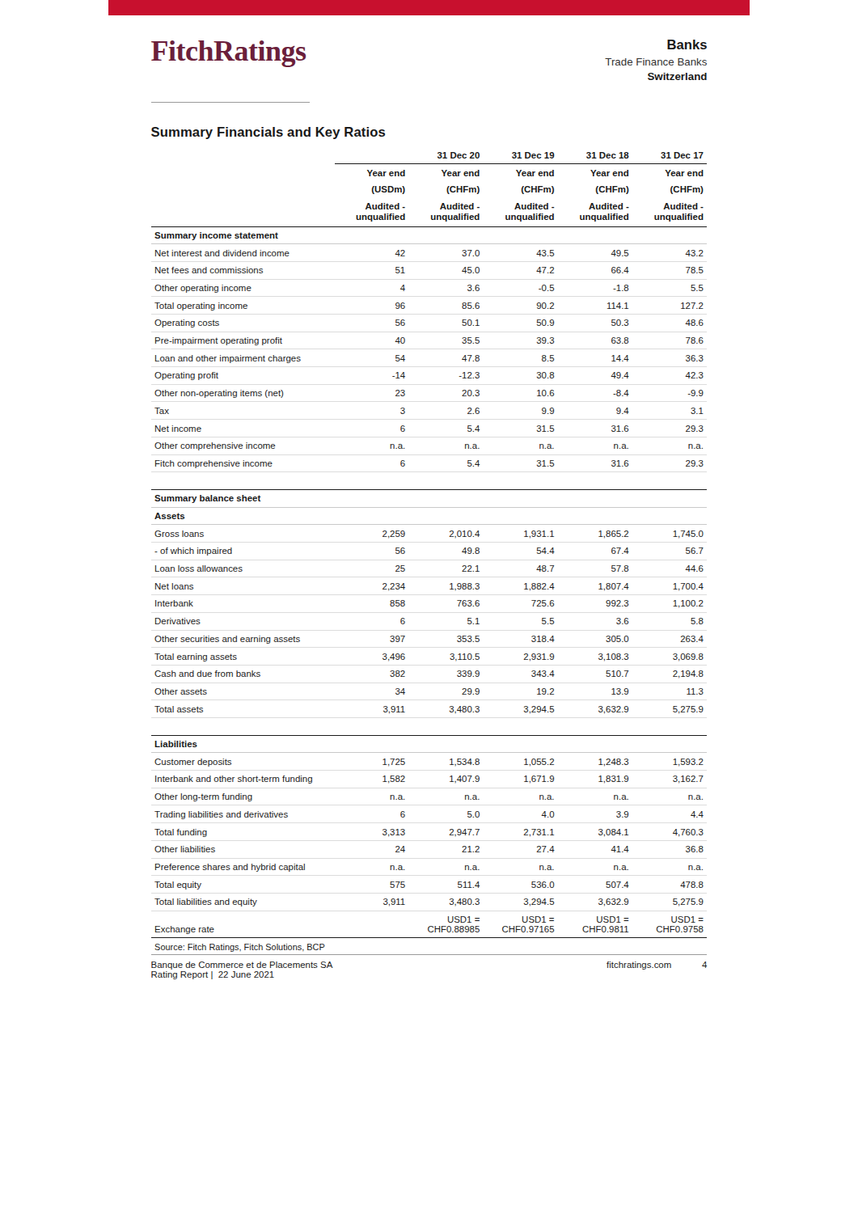Fitch Ratings
Banks
Trade Finance Banks
Switzerland
Summary Financials and Key Ratios
| | 31 Dec 20 | 31 Dec 19 | 31 Dec 18 | 31 Dec 17 |
| --- | --- | --- | --- | --- |
| | Year end | Year end | Year end | Year end | Year end |
| | (USDm) | (CHFm) | (CHFm) | (CHFm) | (CHFm) |
| | Audited - unqualified | Audited - unqualified | Audited - unqualified | Audited - unqualified | Audited - unqualified |
| Summary income statement |
| Net interest and dividend income | 42 | 37.0 | 43.5 | 49.5 | 43.2 |
| Net fees and commissions | 51 | 45.0 | 47.2 | 66.4 | 78.5 |
| Other operating income | 4 | 3.6 | -0.5 | -1.8 | 5.5 |
| Total operating income | 96 | 85.6 | 90.2 | 114.1 | 127.2 |
| Operating costs | 56 | 50.1 | 50.9 | 50.3 | 48.6 |
| Pre-impairment operating profit | 40 | 35.5 | 39.3 | 63.8 | 78.6 |
| Loan and other impairment charges | 54 | 47.8 | 8.5 | 14.4 | 36.3 |
| Operating profit | -14 | -12.3 | 30.8 | 49.4 | 42.3 |
| Other non-operating items (net) | 23 | 20.3 | 10.6 | -8.4 | -9.9 |
| Tax | 3 | 2.6 | 9.9 | 9.4 | 3.1 |
| Net income | 6 | 5.4 | 31.5 | 31.6 | 29.3 |
| Other comprehensive income | n.a. | n.a. | n.a. | n.a. | n.a. |
| Fitch comprehensive income | 6 | 5.4 | 31.5 | 31.6 | 29.3 |
| Summary balance sheet |
| Assets |
| Gross loans | 2,259 | 2,010.4 | 1,931.1 | 1,865.2 | 1,745.0 |
| - of which impaired | 56 | 49.8 | 54.4 | 67.4 | 56.7 |
| Loan loss allowances | 25 | 22.1 | 48.7 | 57.8 | 44.6 |
| Net loans | 2,234 | 1,988.3 | 1,882.4 | 1,807.4 | 1,700.4 |
| Interbank | 858 | 763.6 | 725.6 | 992.3 | 1,100.2 |
| Derivatives | 6 | 5.1 | 5.5 | 3.6 | 5.8 |
| Other securities and earning assets | 397 | 353.5 | 318.4 | 305.0 | 263.4 |
| Total earning assets | 3,496 | 3,110.5 | 2,931.9 | 3,108.3 | 3,069.8 |
| Cash and due from banks | 382 | 339.9 | 343.4 | 510.7 | 2,194.8 |
| Other assets | 34 | 29.9 | 19.2 | 13.9 | 11.3 |
| Total assets | 3,911 | 3,480.3 | 3,294.5 | 3,632.9 | 5,275.9 |
| Liabilities |
| Customer deposits | 1,725 | 1,534.8 | 1,055.2 | 1,248.3 | 1,593.2 |
| Interbank and other short-term funding | 1,582 | 1,407.9 | 1,671.9 | 1,831.9 | 3,162.7 |
| Other long-term funding | n.a. | n.a. | n.a. | n.a. | n.a. |
| Trading liabilities and derivatives | 6 | 5.0 | 4.0 | 3.9 | 4.4 |
| Total funding | 3,313 | 2,947.7 | 2,731.1 | 3,084.1 | 4,760.3 |
| Other liabilities | 24 | 21.2 | 27.4 | 41.4 | 36.8 |
| Preference shares and hybrid capital | n.a. | n.a. | n.a. | n.a. | n.a. |
| Total equity | 575 | 511.4 | 536.0 | 507.4 | 478.8 |
| Total liabilities and equity | 3,911 | 3,480.3 | 3,294.5 | 3,632.9 | 5,275.9 |
| Exchange rate | | USD1 = CHF0.88985 | USD1 = CHF0.97165 | USD1 = CHF0.9811 | USD1 = CHF0.9758 |
| Source: Fitch Ratings, Fitch Solutions, BCP |
Banque de Commerce et de Placements SA
Rating Report | 22 June 2021
fitchratings.com 4